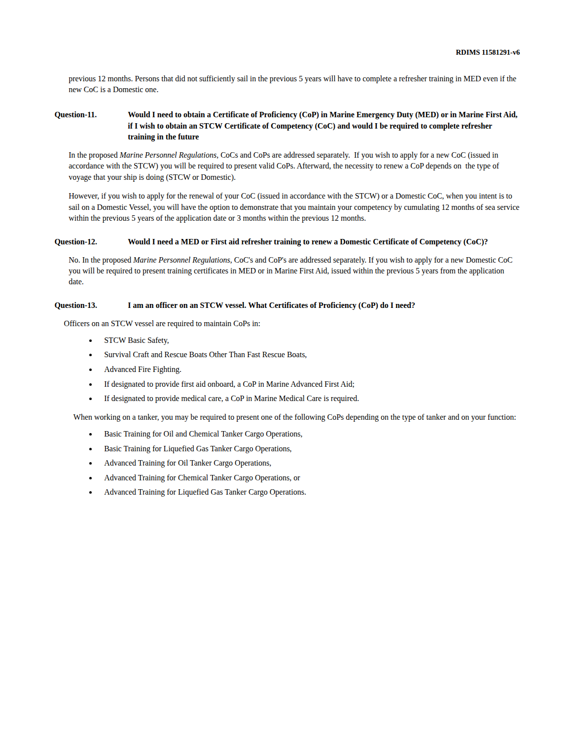RDIMS 11581291-v6
previous 12 months. Persons that did not sufficiently sail in the previous 5 years will have to complete a refresher training in MED even if the new CoC is a Domestic one.
Question-11.
Would I need to obtain a Certificate of Proficiency (CoP) in Marine Emergency Duty (MED) or in Marine First Aid, if I wish to obtain an STCW Certificate of Competency (CoC) and would I be required to complete refresher training in the future
In the proposed Marine Personnel Regulations, CoCs and CoPs are addressed separately. If you wish to apply for a new CoC (issued in accordance with the STCW) you will be required to present valid CoPs. Afterward, the necessity to renew a CoP depends on the type of voyage that your ship is doing (STCW or Domestic).
However, if you wish to apply for the renewal of your CoC (issued in accordance with the STCW) or a Domestic CoC, when you intent is to sail on a Domestic Vessel, you will have the option to demonstrate that you maintain your competency by cumulating 12 months of sea service within the previous 5 years of the application date or 3 months within the previous 12 months.
Question-12.
Would I need a MED or First aid refresher training to renew a Domestic Certificate of Competency (CoC)?
No. In the proposed Marine Personnel Regulations, CoC's and CoP's are addressed separately. If you wish to apply for a new Domestic CoC you will be required to present training certificates in MED or in Marine First Aid, issued within the previous 5 years from the application date.
Question-13.
I am an officer on an STCW vessel. What Certificates of Proficiency (CoP) do I need?
Officers on an STCW vessel are required to maintain CoPs in:
STCW Basic Safety,
Survival Craft and Rescue Boats Other Than Fast Rescue Boats,
Advanced Fire Fighting.
If designated to provide first aid onboard, a CoP in Marine Advanced First Aid;
If designated to provide medical care, a CoP in Marine Medical Care is required.
When working on a tanker, you may be required to present one of the following CoPs depending on the type of tanker and on your function:
Basic Training for Oil and Chemical Tanker Cargo Operations,
Basic Training for Liquefied Gas Tanker Cargo Operations,
Advanced Training for Oil Tanker Cargo Operations,
Advanced Training for Chemical Tanker Cargo Operations, or
Advanced Training for Liquefied Gas Tanker Cargo Operations.